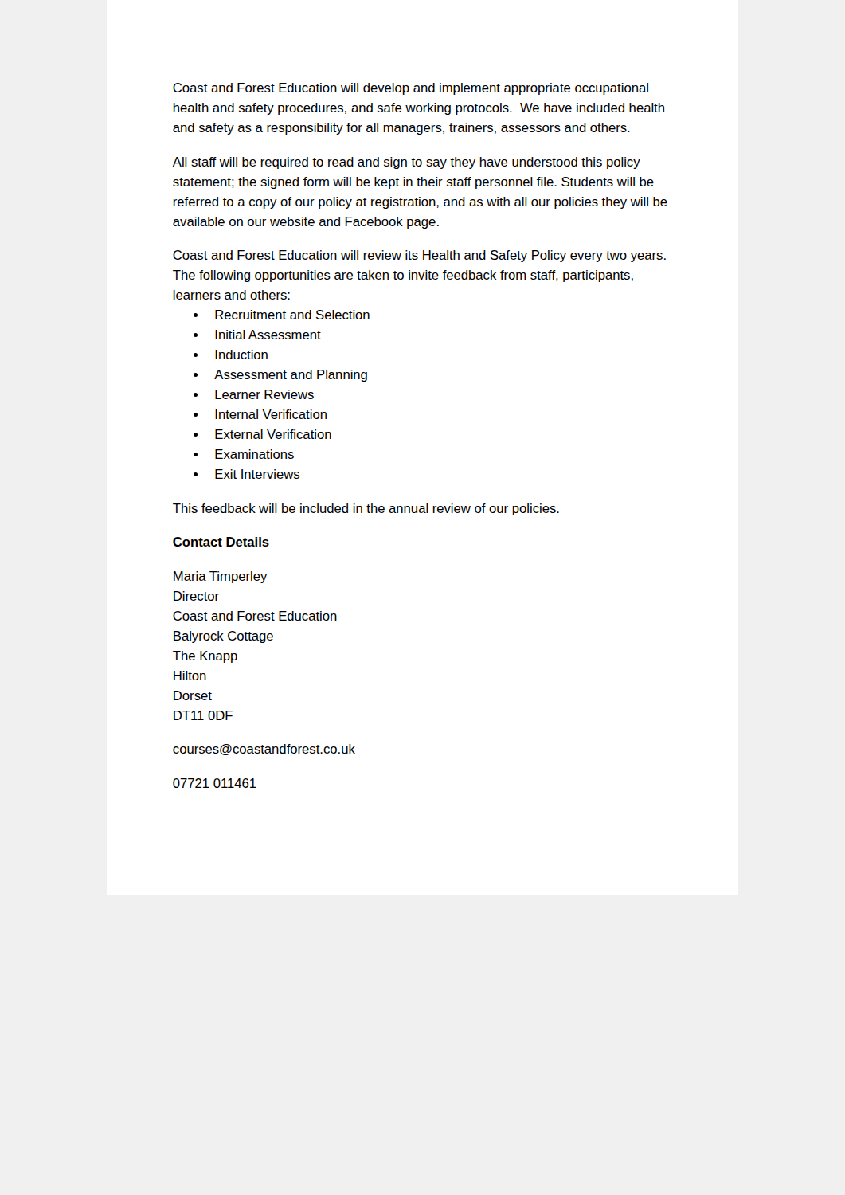Coast and Forest Education will develop and implement appropriate occupational health and safety procedures, and safe working protocols. We have included health and safety as a responsibility for all managers, trainers, assessors and others.
All staff will be required to read and sign to say they have understood this policy statement; the signed form will be kept in their staff personnel file. Students will be referred to a copy of our policy at registration, and as with all our policies they will be available on our website and Facebook page.
Coast and Forest Education will review its Health and Safety Policy every two years. The following opportunities are taken to invite feedback from staff, participants, learners and others:
Recruitment and Selection
Initial Assessment
Induction
Assessment and Planning
Learner Reviews
Internal Verification
External Verification
Examinations
Exit Interviews
This feedback will be included in the annual review of our policies.
Contact Details
Maria Timperley Director Coast and Forest Education Balyrock Cottage The Knapp Hilton Dorset DT11 0DF
courses@coastandforest.co.uk
07721 011461